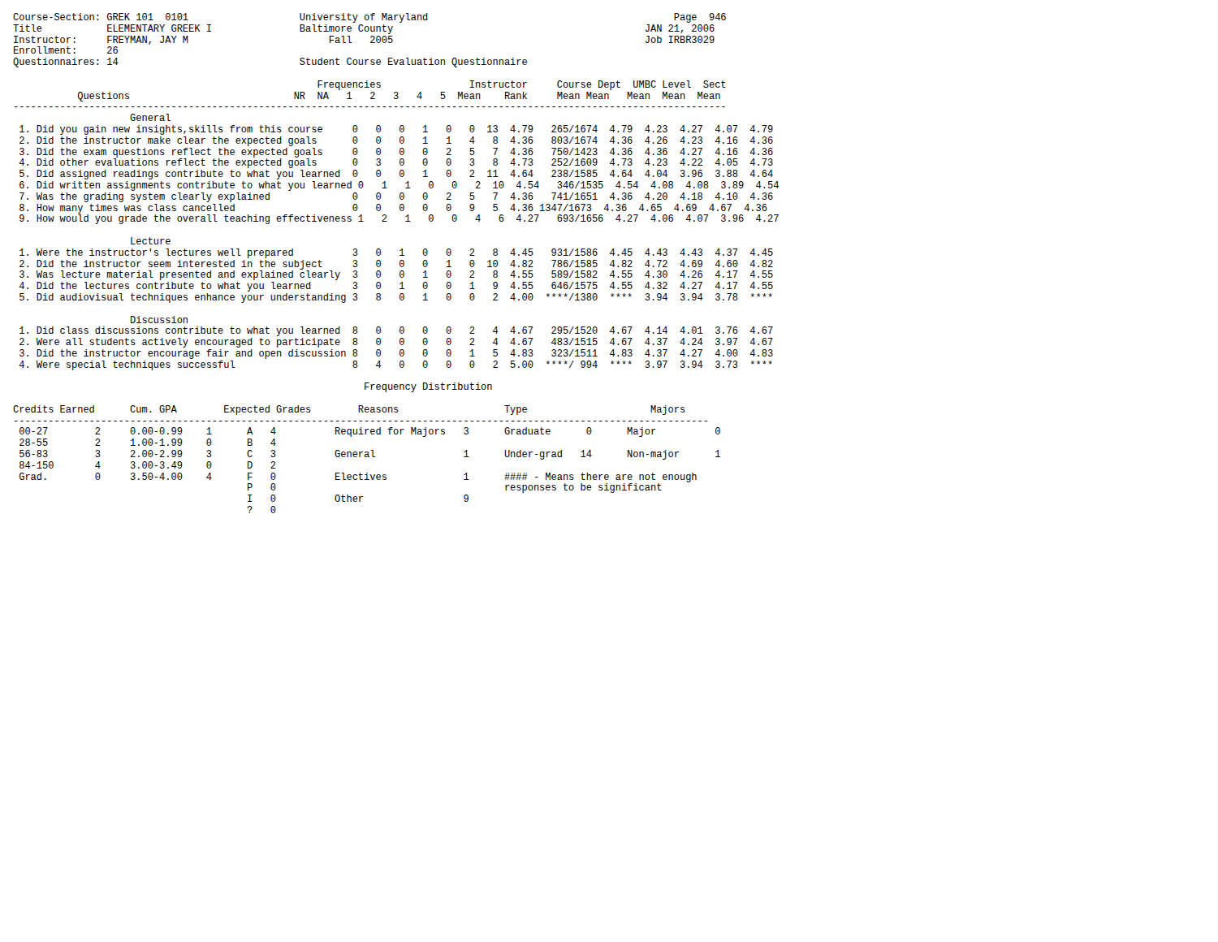Course-Section: GREK 101  0101                   University of Maryland                                          Page  946
Title           ELEMENTARY GREEK I               Baltimore County                                           JAN 21, 2006
Instructor:     FREYMAN, JAY M                        Fall   2005                                           Job IRBR3029
Enrollment:     26
Questionnaires: 14                               Student Course Evaluation Questionnaire

                                                    Frequencies               Instructor     Course Dept  UMBC Level  Sect
           Questions                            NR  NA   1   2   3   4   5  Mean    Rank     Mean Mean   Mean  Mean  Mean
--------------------------------------------------------------------------------------------------------------------------
                    General
 1. Did you gain new insights,skills from this course     0   0   0   1   0   0  13  4.79   265/1674  4.79  4.23  4.27  4.07  4.79
 2. Did the instructor make clear the expected goals      0   0   0   1   1   4   8  4.36   803/1674  4.36  4.26  4.23  4.16  4.36
 3. Did the exam questions reflect the expected goals     0   0   0   0   2   5   7  4.36   750/1423  4.36  4.36  4.27  4.16  4.36
 4. Did other evaluations reflect the expected goals      0   3   0   0   0   3   8  4.73   252/1609  4.73  4.23  4.22  4.05  4.73
 5. Did assigned readings contribute to what you learned  0   0   0   1   0   2  11  4.64   238/1585  4.64  4.04  3.96  3.88  4.64
 6. Did written assignments contribute to what you learned 0   1   1   0   0   2  10  4.54   346/1535  4.54  4.08  4.08  3.89  4.54
 7. Was the grading system clearly explained              0   0   0   0   2   5   7  4.36   741/1651  4.36  4.20  4.18  4.10  4.36
 8. How many times was class cancelled                    0   0   0   0   0   9   5  4.36 1347/1673  4.36  4.65  4.69  4.67  4.36
 9. How would you grade the overall teaching effectiveness 1   2   1   0   0   4   6  4.27   693/1656  4.27  4.06  4.07  3.96  4.27

                    Lecture
 1. Were the instructor's lectures well prepared          3   0   1   0   0   2   8  4.45   931/1586  4.45  4.43  4.43  4.37  4.45
 2. Did the instructor seem interested in the subject     3   0   0   0   1   0  10  4.82   786/1585  4.82  4.72  4.69  4.60  4.82
 3. Was lecture material presented and explained clearly  3   0   0   1   0   2   8  4.55   589/1582  4.55  4.30  4.26  4.17  4.55
 4. Did the lectures contribute to what you learned       3   0   1   0   0   1   9  4.55   646/1575  4.55  4.32  4.27  4.17  4.55
 5. Did audiovisual techniques enhance your understanding 3   8   0   1   0   0   2  4.00  ****/1380  ****  3.94  3.94  3.78  ****

                    Discussion
 1. Did class discussions contribute to what you learned  8   0   0   0   0   2   4  4.67   295/1520  4.67  4.14  4.01  3.76  4.67
 2. Were all students actively encouraged to participate  8   0   0   0   0   2   4  4.67   483/1515  4.67  4.37  4.24  3.97  4.67
 3. Did the instructor encourage fair and open discussion 8   0   0   0   0   1   5  4.83   323/1511  4.83  4.37  4.27  4.00  4.83
 4. Were special techniques successful                    8   4   0   0   0   0   2  5.00  ****/ 994  ****  3.97  3.94  3.73  ****

                                                            Frequency Distribution

Credits Earned      Cum. GPA        Expected Grades        Reasons                  Type                     Majors
-----------------------------------------------------------------------------------------------------------------------
 00-27        2     0.00-0.99    1      A   4          Required for Majors   3      Graduate      0      Major          0
 28-55        2     1.00-1.99    0      B   4
 56-83        3     2.00-2.99    3      C   3          General               1      Under-grad   14      Non-major      1
 84-150       4     3.00-3.49    0      D   2
 Grad.        0     3.50-4.00    4      F   0          Electives             1      #### - Means there are not enough
                                        P   0                                       responses to be significant
                                        I   0          Other                 9
                                        ?   0